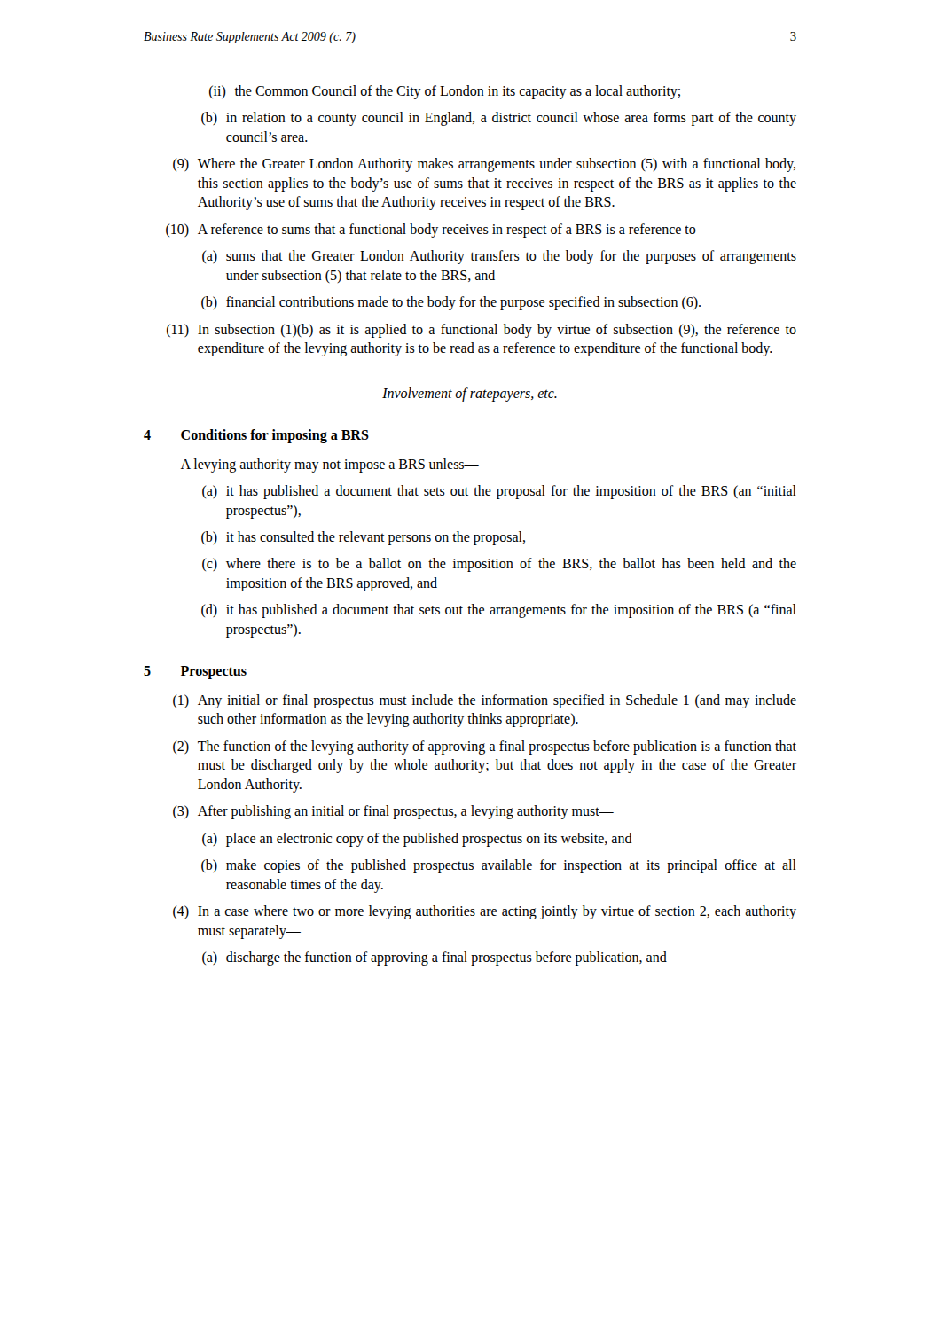Business Rate Supplements Act 2009 (c. 7) 3
(ii) the Common Council of the City of London in its capacity as a local authority;
(b) in relation to a county council in England, a district council whose area forms part of the county council’s area.
(9) Where the Greater London Authority makes arrangements under subsection (5) with a functional body, this section applies to the body’s use of sums that it receives in respect of the BRS as it applies to the Authority’s use of sums that the Authority receives in respect of the BRS.
(10) A reference to sums that a functional body receives in respect of a BRS is a reference to—
(a) sums that the Greater London Authority transfers to the body for the purposes of arrangements under subsection (5) that relate to the BRS, and
(b) financial contributions made to the body for the purpose specified in subsection (6).
(11) In subsection (1)(b) as it is applied to a functional body by virtue of subsection (9), the reference to expenditure of the levying authority is to be read as a reference to expenditure of the functional body.
Involvement of ratepayers, etc.
4 Conditions for imposing a BRS
A levying authority may not impose a BRS unless—
(a) it has published a document that sets out the proposal for the imposition of the BRS (an “initial prospectus”),
(b) it has consulted the relevant persons on the proposal,
(c) where there is to be a ballot on the imposition of the BRS, the ballot has been held and the imposition of the BRS approved, and
(d) it has published a document that sets out the arrangements for the imposition of the BRS (a “final prospectus”).
5 Prospectus
(1) Any initial or final prospectus must include the information specified in Schedule 1 (and may include such other information as the levying authority thinks appropriate).
(2) The function of the levying authority of approving a final prospectus before publication is a function that must be discharged only by the whole authority; but that does not apply in the case of the Greater London Authority.
(3) After publishing an initial or final prospectus, a levying authority must—
(a) place an electronic copy of the published prospectus on its website, and
(b) make copies of the published prospectus available for inspection at its principal office at all reasonable times of the day.
(4) In a case where two or more levying authorities are acting jointly by virtue of section 2, each authority must separately—
(a) discharge the function of approving a final prospectus before publication, and